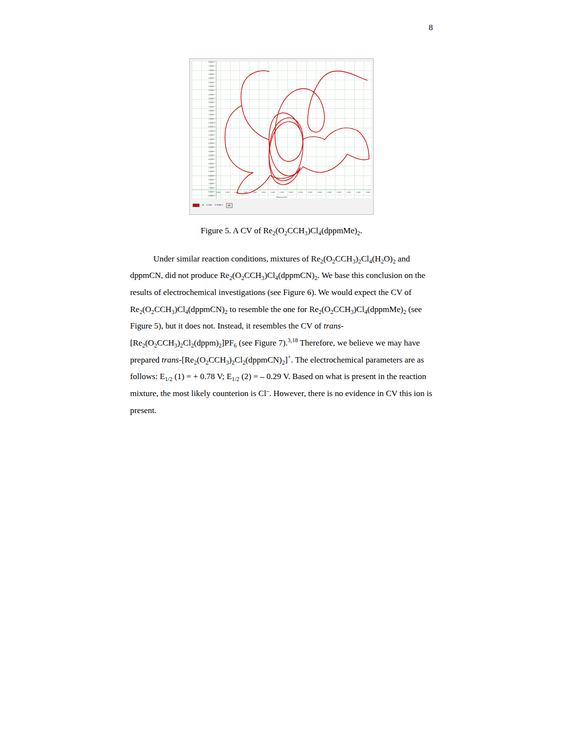8
8.000E-7 7.500E-7 7.000E-7 6.500E-7 6.000E-7 5.500E-7 5.000E-7 4.500E-7 4.000E-7 3.500E-7 3.000E-7 2.500E-7 2.000E-7 1.500E-7 1.000E-7 5.000E-8 0.000E+0 -5.000E-8 -1.000E-7 -1.500E-7 -2.000E-7 -2.500E-7 -3.000E-7 -3.500E-7 -4.000E-7 -4.500E-7 -5.000E-7 -5.500E-7 -6.000E-7 -6.500E-7 -7.000E-7 -7.500E-7 -8.000E-7 -8.500E-7
1.600 1.400 1.200 1.000 0.800 0.600 0.400 0.200 0.000 -0.200 -0.400 -0.600 -0.800 -1.000 -1.200 -1.400 -1.600
Potential (V)
A 0.264 9.709E-1 [A]
Figure 5. A CV of Re2(O2CCH3)Cl4(dppmMe)2.
Under similar reaction conditions, mixtures of Re2(O2CCH3)2Cl4(H2O)2 and dppmCN, did not produce Re2(O2CCH3)Cl4(dppmCN)2. We base this conclusion on the results of electrochemical investigations (see Figure 6). We would expect the CV of Re2(O2CCH3)Cl4(dppmCN)2 to resemble the one for Re2(O2CCH3)Cl4(dppmMe)2 (see Figure 5), but it does not. Instead, it resembles the CV of trans-[Re2(O2CCH3)2Cl2(dppm)2]PF6 (see Figure 7).3,18 Therefore, we believe we may have prepared trans-[Re2(O2CCH3)2Cl2(dppmCN)2]+. The electrochemical parameters are as follows: E1/2 (1) = + 0.78 V; E1/2 (2) = – 0.29 V. Based on what is present in the reaction mixture, the most likely counterion is Cl–. However, there is no evidence in CV this ion is present.